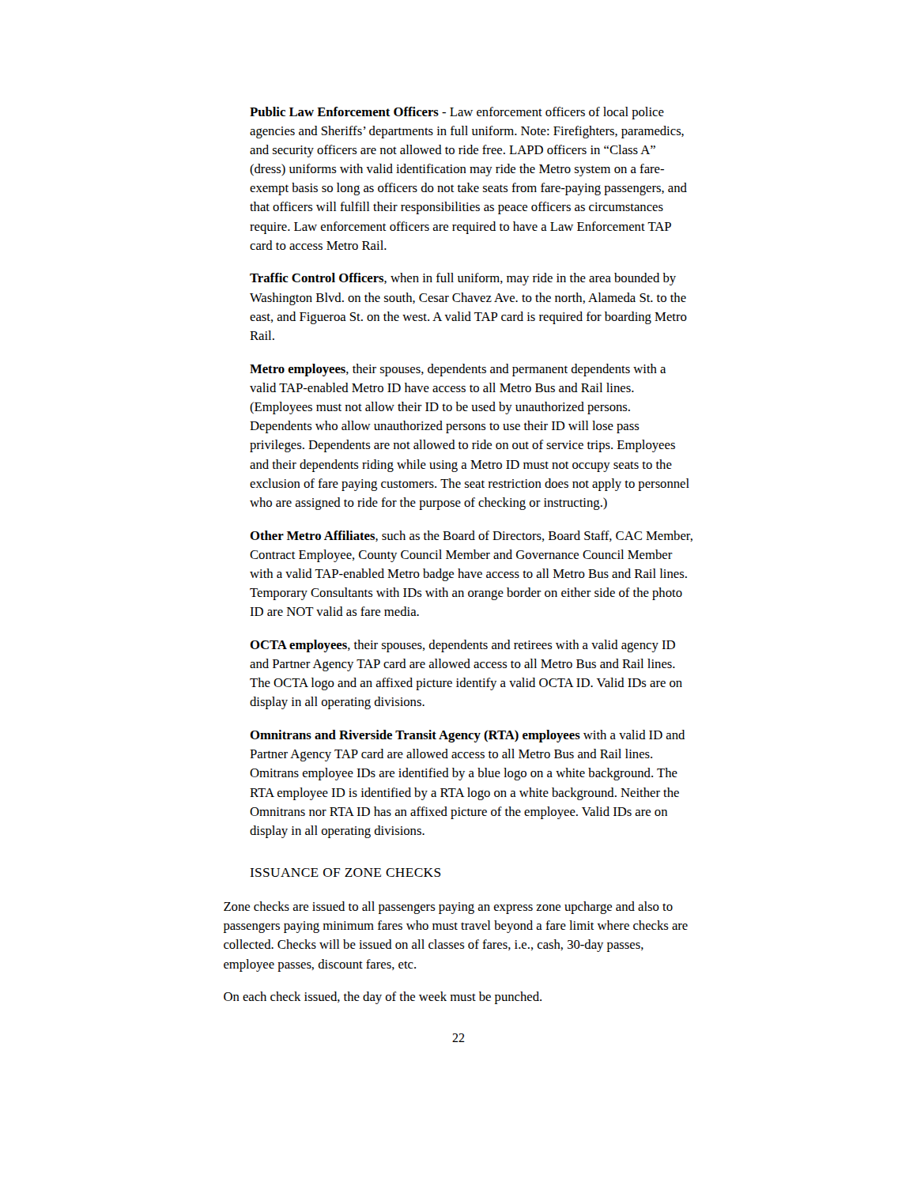Public Law Enforcement Officers - Law enforcement officers of local police agencies and Sheriffs’ departments in full uniform. Note: Firefighters, paramedics, and security officers are not allowed to ride free. LAPD officers in “Class A” (dress) uniforms with valid identification may ride the Metro system on a fare-exempt basis so long as officers do not take seats from fare-paying passengers, and that officers will fulfill their responsibilities as peace officers as circumstances require. Law enforcement officers are required to have a Law Enforcement TAP card to access Metro Rail.
Traffic Control Officers, when in full uniform, may ride in the area bounded by Washington Blvd. on the south, Cesar Chavez Ave. to the north, Alameda St. to the east, and Figueroa St. on the west. A valid TAP card is required for boarding Metro Rail.
Metro employees, their spouses, dependents and permanent dependents with a valid TAP-enabled Metro ID have access to all Metro Bus and Rail lines. (Employees must not allow their ID to be used by unauthorized persons. Dependents who allow unauthorized persons to use their ID will lose pass privileges. Dependents are not allowed to ride on out of service trips. Employees and their dependents riding while using a Metro ID must not occupy seats to the exclusion of fare paying customers. The seat restriction does not apply to personnel who are assigned to ride for the purpose of checking or instructing.)
Other Metro Affiliates, such as the Board of Directors, Board Staff, CAC Member, Contract Employee, County Council Member and Governance Council Member with a valid TAP-enabled Metro badge have access to all Metro Bus and Rail lines. Temporary Consultants with IDs with an orange border on either side of the photo ID are NOT valid as fare media.
OCTA employees, their spouses, dependents and retirees with a valid agency ID and Partner Agency TAP card are allowed access to all Metro Bus and Rail lines. The OCTA logo and an affixed picture identify a valid OCTA ID. Valid IDs are on display in all operating divisions.
Omnitrans and Riverside Transit Agency (RTA) employees with a valid ID and Partner Agency TAP card are allowed access to all Metro Bus and Rail lines. Omitrans employee IDs are identified by a blue logo on a white background. The RTA employee ID is identified by a RTA logo on a white background. Neither the Omnitrans nor RTA ID has an affixed picture of the employee. Valid IDs are on display in all operating divisions.
Issuance of Zone Checks
Zone checks are issued to all passengers paying an express zone upcharge and also to passengers paying minimum fares who must travel beyond a fare limit where checks are collected. Checks will be issued on all classes of fares, i.e., cash, 30-day passes, employee passes, discount fares, etc.
On each check issued, the day of the week must be punched.
22